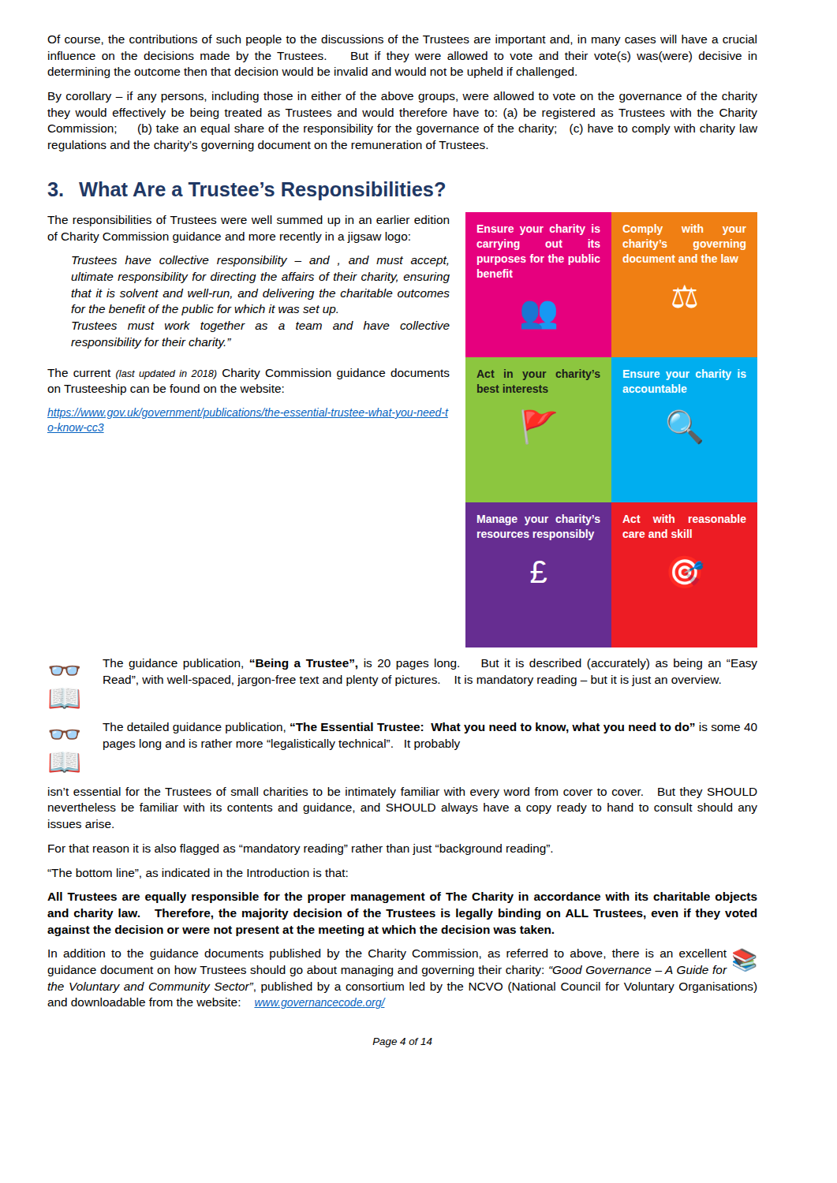Of course, the contributions of such people to the discussions of the Trustees are important and, in many cases will have a crucial influence on the decisions made by the Trustees. But if they were allowed to vote and their vote(s) was(were) decisive in determining the outcome then that decision would be invalid and would not be upheld if challenged.
By corollary – if any persons, including those in either of the above groups, were allowed to vote on the governance of the charity they would effectively be being treated as Trustees and would therefore have to: (a) be registered as Trustees with the Charity Commission; (b) take an equal share of the responsibility for the governance of the charity; (c) have to comply with charity law regulations and the charity’s governing document on the remuneration of Trustees.
3. What Are a Trustee’s Responsibilities?
| Ensure your charity is carrying out its purposes for the public benefit 👥 | Comply with your charity’s governing document and the law ⚖ |
| Act in your charity’s best interests 🚩 | Ensure your charity is accountable 🔍 |
| Manage your charity’s resources responsibly £ | Act with reasonable care and skill 🎯 |
The responsibilities of Trustees were well summed up in an earlier edition of Charity Commission guidance and more recently in a jigsaw logo:
Trustees have collective responsibility – and , and must accept, ultimate responsibility for directing the affairs of their charity, ensuring that it is solvent and well-run, and delivering the charitable outcomes for the benefit of the public for which it was set up.
Trustees must work together as a team and have collective responsibility for their charity.”
The current (last updated in 2018) Charity Commission guidance documents on Trusteeship can be found on the website:
https://www.gov.uk/government/publications/the-essential-trustee-what-you-need-to-know-cc3
👓📖
The guidance publication, “Being a Trustee”, is 20 pages long. But it is described (accurately) as being an “Easy Read”, with well-spaced, jargon-free text and plenty of pictures. It is mandatory reading – but it is just an overview.
👓📖
The detailed guidance publication, “The Essential Trustee: What you need to know, what you need to do” is some 40 pages long and is rather more “legalistically technical”. It probably
isn’t essential for the Trustees of small charities to be intimately familiar with every word from cover to cover. But they SHOULD nevertheless be familiar with its contents and guidance, and SHOULD always have a copy ready to hand to consult should any issues arise.
For that reason it is also flagged as “mandatory reading” rather than just “background reading”.
“The bottom line”, as indicated in the Introduction is that:
All Trustees are equally responsible for the proper management of The Charity in accordance with its charitable objects and charity law. Therefore, the majority decision of the Trustees is legally binding on ALL Trustees, even if they voted against the decision or were not present at the meeting at which the decision was taken.
📚In addition to the guidance documents published by the Charity Commission, as referred to above, there is an excellent guidance document on how Trustees should go about managing and governing their charity: “Good Governance – A Guide for the Voluntary and Community Sector”, published by a consortium led by the NCVO (National Council for Voluntary Organisations) and downloadable from the website: www.governancecode.org/
Page 4 of 14